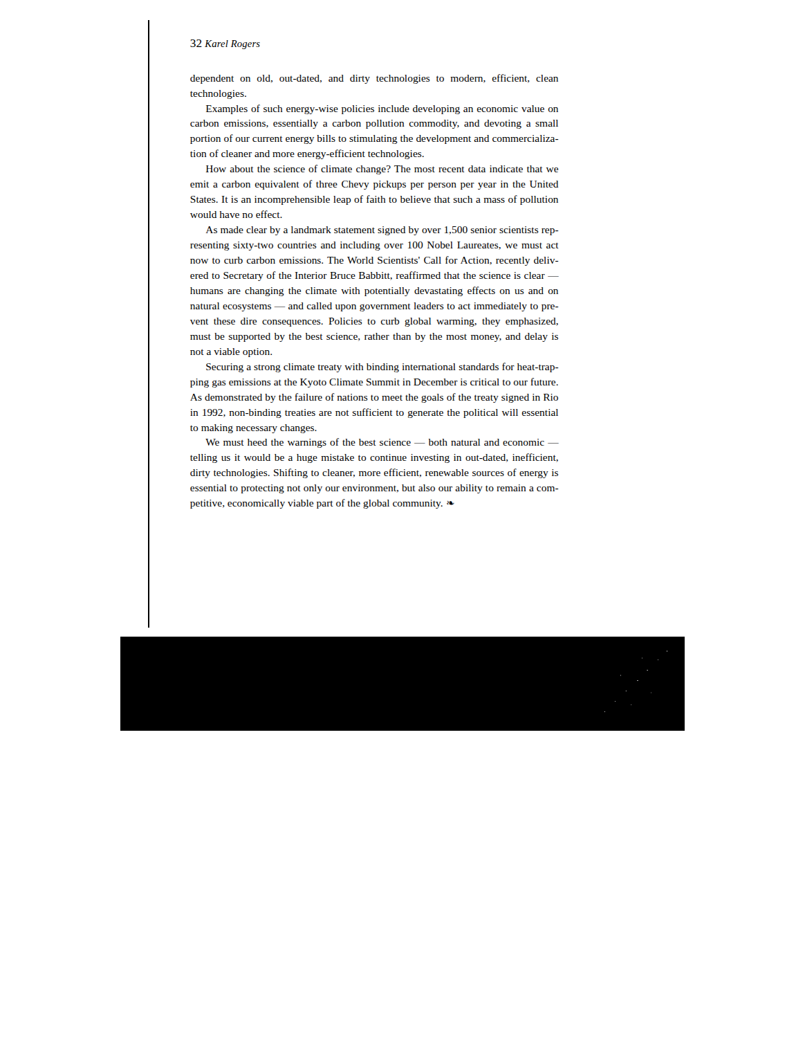32 Karel Rogers
dependent on old, out-dated, and dirty technologies to modern, efficient, clean technologies.
Examples of such energy-wise policies include developing an economic value on carbon emissions, essentially a carbon pollution commodity, and devoting a small portion of our current energy bills to stimulating the development and commercialization of cleaner and more energy-efficient technologies.
How about the science of climate change? The most recent data indicate that we emit a carbon equivalent of three Chevy pickups per person per year in the United States. It is an incomprehensible leap of faith to believe that such a mass of pollution would have no effect.
As made clear by a landmark statement signed by over 1,500 senior scientists representing sixty-two countries and including over 100 Nobel Laureates, we must act now to curb carbon emissions. The World Scientists' Call for Action, recently delivered to Secretary of the Interior Bruce Babbitt, reaffirmed that the science is clear — humans are changing the climate with potentially devastating effects on us and on natural ecosystems — and called upon government leaders to act immediately to prevent these dire consequences. Policies to curb global warming, they emphasized, must be supported by the best science, rather than by the most money, and delay is not a viable option.
Securing a strong climate treaty with binding international standards for heat-trapping gas emissions at the Kyoto Climate Summit in December is critical to our future. As demonstrated by the failure of nations to meet the goals of the treaty signed in Rio in 1992, non-binding treaties are not sufficient to generate the political will essential to making necessary changes.
We must heed the warnings of the best science — both natural and economic — telling us it would be a huge mistake to continue investing in out-dated, inefficient, dirty technologies. Shifting to cleaner, more efficient, renewable sources of energy is essential to protecting not only our environment, but also our ability to remain a competitive, economically viable part of the global community. ❧